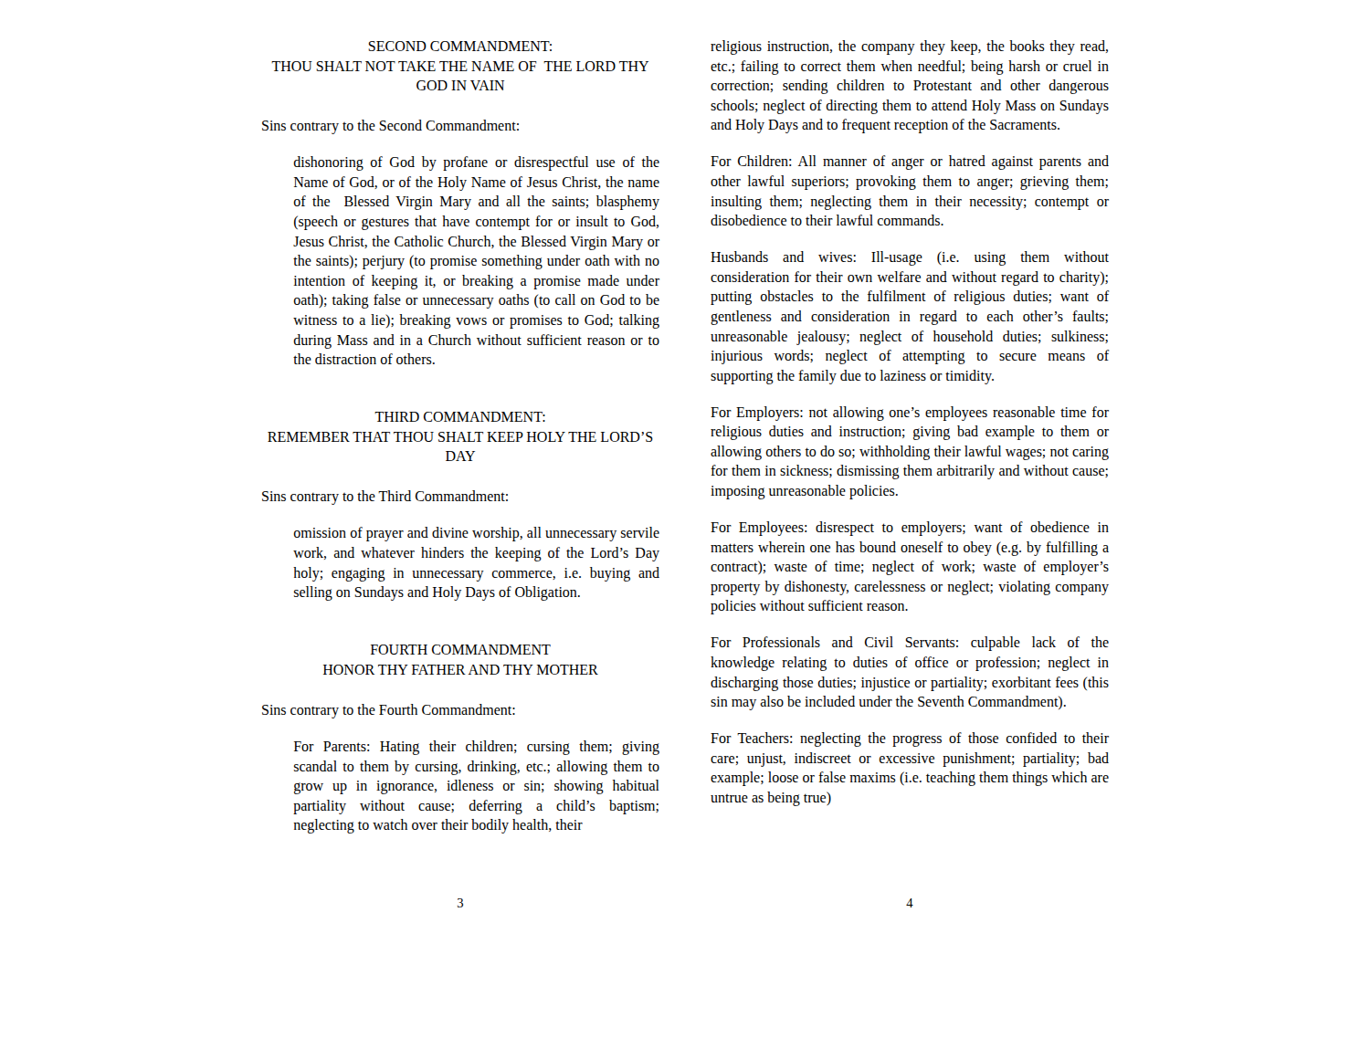Second Commandment:
Thou shalt not take the name of the Lord thy God in vain
Sins contrary to the Second Commandment:
dishonoring of God by profane or disrespectful use of the Name of God, or of the Holy Name of Jesus Christ, the name of the Blessed Virgin Mary and all the saints; blasphemy (speech or gestures that have contempt for or insult to God, Jesus Christ, the Catholic Church, the Blessed Virgin Mary or the saints); perjury (to promise something under oath with no intention of keeping it, or breaking a promise made under oath); taking false or unnecessary oaths (to call on God to be witness to a lie); breaking vows or promises to God; talking during Mass and in a Church without sufficient reason or to the distraction of others.
Third Commandment:
Remember that thou shalt keep holy the Lord’s Day
Sins contrary to the Third Commandment:
omission of prayer and divine worship, all unnecessary servile work, and whatever hinders the keeping of the Lord’s Day holy; engaging in unnecessary commerce, i.e. buying and selling on Sundays and Holy Days of Obligation.
Fourth Commandment
Honor thy father and thy mother
Sins contrary to the Fourth Commandment:
For Parents: Hating their children; cursing them; giving scandal to them by cursing, drinking, etc.; allowing them to grow up in ignorance, idleness or sin; showing habitual partiality without cause; deferring a child’s baptism; neglecting to watch over their bodily health, their
3
religious instruction, the company they keep, the books they read, etc.; failing to correct them when needful; being harsh or cruel in correction; sending children to Protestant and other dangerous schools; neglect of directing them to attend Holy Mass on Sundays and Holy Days and to frequent reception of the Sacraments.
For Children: All manner of anger or hatred against parents and other lawful superiors; provoking them to anger; grieving them; insulting them; neglecting them in their necessity; contempt or disobedience to their lawful commands.
Husbands and wives: Ill-usage (i.e. using them without consideration for their own welfare and without regard to charity); putting obstacles to the fulfilment of religious duties; want of gentleness and consideration in regard to each other’s faults; unreasonable jealousy; neglect of household duties; sulkiness; injurious words; neglect of attempting to secure means of supporting the family due to laziness or timidity.
For Employers: not allowing one’s employees reasonable time for religious duties and instruction; giving bad example to them or allowing others to do so; withholding their lawful wages; not caring for them in sickness; dismissing them arbitrarily and without cause; imposing unreasonable policies.
For Employees: disrespect to employers; want of obedience in matters wherein one has bound oneself to obey (e.g. by fulfilling a contract); waste of time; neglect of work; waste of employer’s property by dishonesty, carelessness or neglect; violating company policies without sufficient reason.
For Professionals and Civil Servants: culpable lack of the knowledge relating to duties of office or profession; neglect in discharging those duties; injustice or partiality; exorbitant fees (this sin may also be included under the Seventh Commandment).
For Teachers: neglecting the progress of those confided to their care; unjust, indiscreet or excessive punishment; partiality; bad example; loose or false maxims (i.e. teaching them things which are untrue as being true)
4